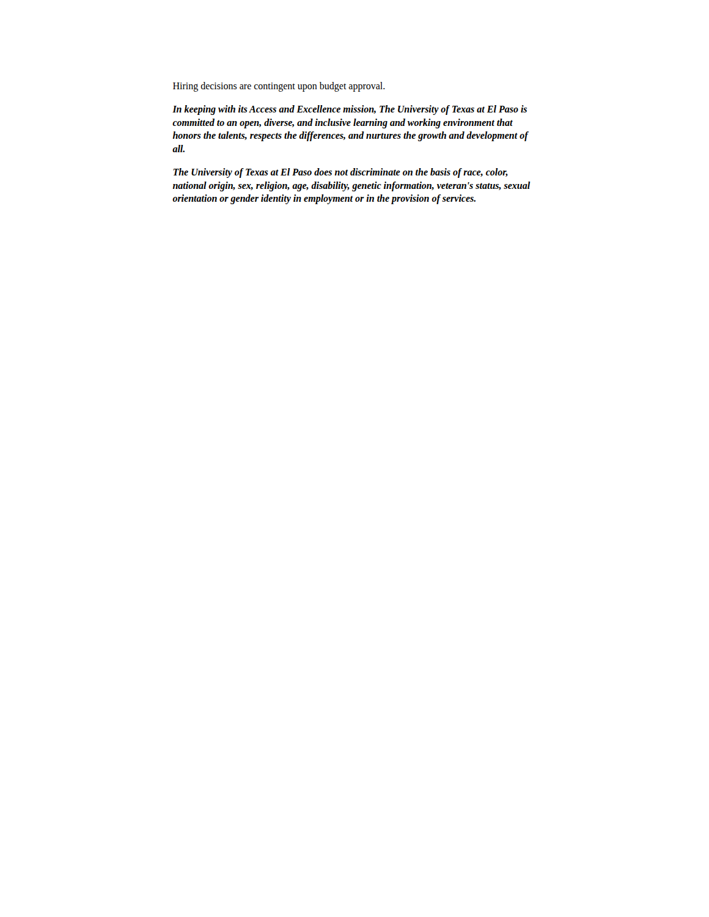Hiring decisions are contingent upon budget approval.
In keeping with its Access and Excellence mission, The University of Texas at El Paso is committed to an open, diverse, and inclusive learning and working environment that honors the talents, respects the differences, and nurtures the growth and development of all.
The University of Texas at El Paso does not discriminate on the basis of race, color, national origin, sex, religion, age, disability, genetic information, veteran's status, sexual orientation or gender identity in employment or in the provision of services.